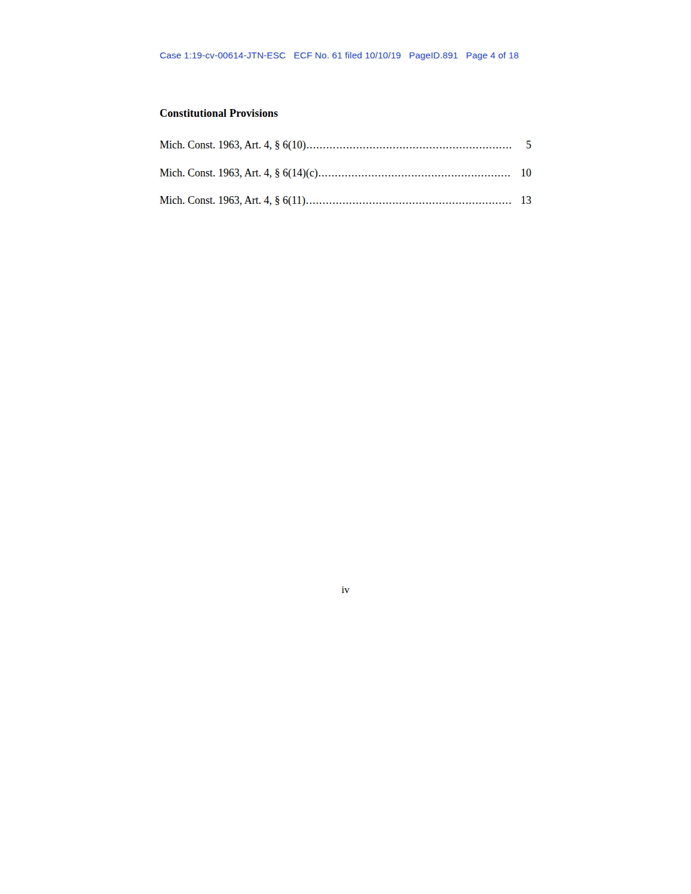Case 1:19-cv-00614-JTN-ESC ECF No. 61 filed 10/10/19 PageID.891 Page 4 of 18
Constitutional Provisions
Mich. Const. 1963, Art. 4, § 6(10) ................................................................................. 5
Mich. Const. 1963, Art. 4, § 6(14)(c) .......................................................................... 10
Mich. Const. 1963, Art. 4, § 6(11) .............................................................................. 13
iv